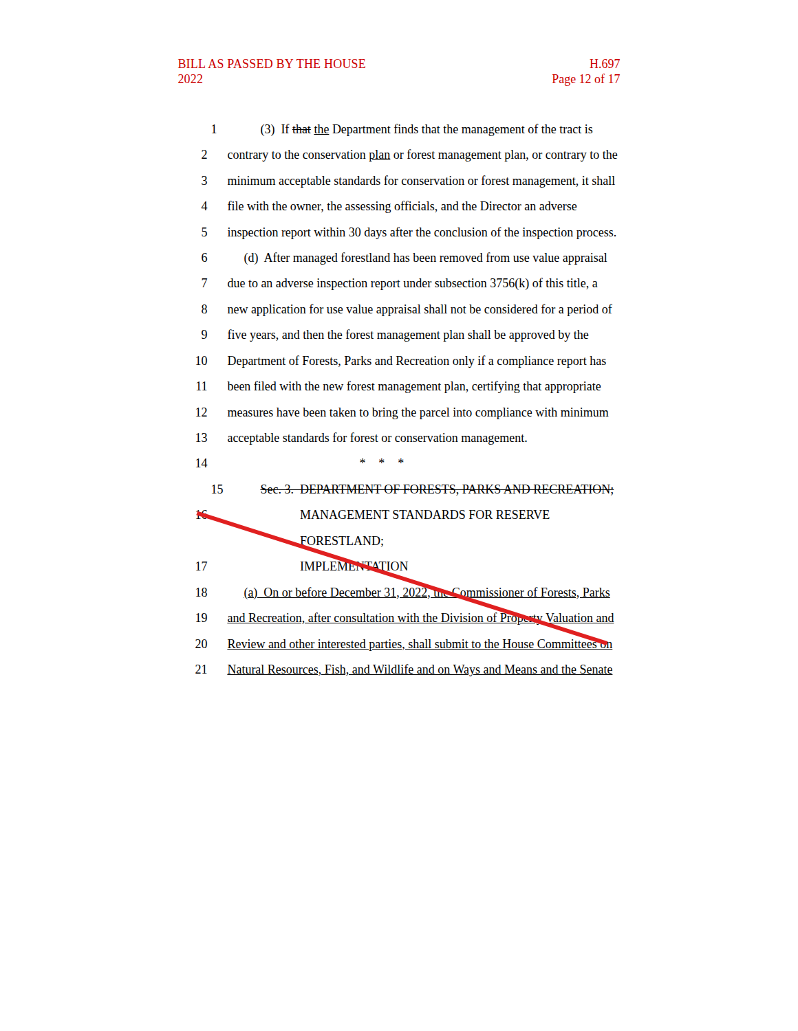BILL AS PASSED BY THE HOUSE H.697
2022 Page 12 of 17
(3) If that the Department finds that the management of the tract is
contrary to the conservation plan or forest management plan, or contrary to the
minimum acceptable standards for conservation or forest management, it shall
file with the owner, the assessing officials, and the Director an adverse
inspection report within 30 days after the conclusion of the inspection process.
(d) After managed forestland has been removed from use value appraisal
due to an adverse inspection report under subsection 3756(k) of this title, a
new application for use value appraisal shall not be considered for a period of
five years, and then the forest management plan shall be approved by the
Department of Forests, Parks and Recreation only if a compliance report has
been filed with the new forest management plan, certifying that appropriate
measures have been taken to bring the parcel into compliance with minimum
acceptable standards for forest or conservation management.
* * *
Sec. 3. DEPARTMENT OF FORESTS, PARKS AND RECREATION;
MANAGEMENT STANDARDS FOR RESERVE FORESTLAND;
IMPLEMENTATION
(a) On or before December 31, 2022, the Commissioner of Forests, Parks
and Recreation, after consultation with the Division of Property Valuation and
Review and other interested parties, shall submit to the House Committees on
Natural Resources, Fish, and Wildlife and on Ways and Means and the Senate